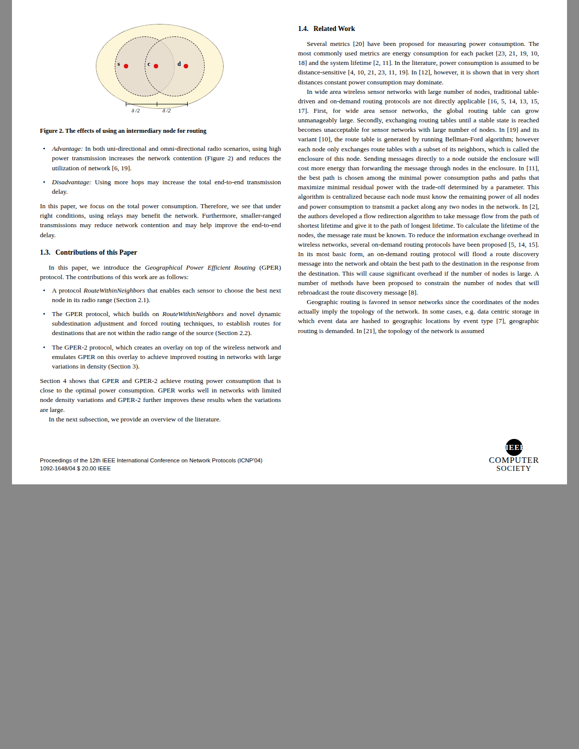s c d
δ /2 δ /2
Figure 2. The effects of using an intermediary node for routing
Advantage: In both uni-directional and omni-directional radio scenarios, using high power transmission increases the network contention (Figure 2) and reduces the utilization of network [6, 19].
Disadvantage: Using more hops may increase the total end-to-end transmission delay.
In this paper, we focus on the total power consumption. Therefore, we see that under right conditions, using relays may benefit the network. Furthermore, smaller-ranged transmissions may reduce network contention and may help improve the end-to-end delay.
1.3. Contributions of this Paper
In this paper, we introduce the Geographical Power Efficient Routing (GPER) protocol. The contributions of this work are as follows:
A protocol RouteWithinNeighbors that enables each sensor to choose the best next node in its radio range (Section 2.1).
The GPER protocol, which builds on RouteWithinNeighbors and novel dynamic subdestination adjustment and forced routing techniques, to establish routes for destinations that are not within the radio range of the source (Section 2.2).
The GPER-2 protocol, which creates an overlay on top of the wireless network and emulates GPER on this overlay to achieve improved routing in networks with large variations in density (Section 3).
Section 4 shows that GPER and GPER-2 achieve routing power consumption that is close to the optimal power consumption. GPER works well in networks with limited node density variations and GPER-2 further improves these results when the variations are large.
In the next subsection, we provide an overview of the literature.
1.4. Related Work
Several metrics [20] have been proposed for measuring power consumption. The most commonly used metrics are energy consumption for each packet [23, 21, 19, 10, 18] and the system lifetime [2, 11]. In the literature, power consumption is assumed to be distance-sensitive [4, 10, 21, 23, 11, 19]. In [12], however, it is shown that in very short distances constant power consumption may dominate.
In wide area wireless sensor networks with large number of nodes, traditional table-driven and on-demand routing protocols are not directly applicable [16, 5, 14, 13, 15, 17]. First, for wide area sensor networks, the global routing table can grow unmanageably large. Secondly, exchanging routing tables until a stable state is reached becomes unacceptable for sensor networks with large number of nodes. In [19] and its variant [10], the route table is generated by running Bellman-Ford algorithm; however each node only exchanges route tables with a subset of its neighbors, which is called the enclosure of this node. Sending messages directly to a node outside the enclosure will cost more energy than forwarding the message through nodes in the enclosure. In [11], the best path is chosen among the minimal power consumption paths and paths that maximize minimal residual power with the trade-off determined by a parameter. This algorithm is centralized because each node must know the remaining power of all nodes and power consumption to transmit a packet along any two nodes in the network. In [2], the authors developed a flow redirection algorithm to take message flow from the path of shortest lifetime and give it to the path of longest lifetime. To calculate the lifetime of the nodes, the message rate must be known. To reduce the information exchange overhead in wireless networks, several on-demand routing protocols have been proposed [5, 14, 15]. In its most basic form, an on-demand routing protocol will flood a route discovery message into the network and obtain the best path to the destination in the response from the destination. This will cause significant overhead if the number of nodes is large. A number of methods have been proposed to constrain the number of nodes that will rebroadcast the route discovery message [8].
Geographic routing is favored in sensor networks since the coordinates of the nodes actually imply the topology of the network. In some cases, e.g. data centric storage in which event data are hashed to geographic locations by event type [7], geographic routing is demanded. In [21], the topology of the network is assumed
Proceedings of the 12th IEEE International Conference on Network Protocols (ICNP'04)
1092-1648/04 $ 20.00 IEEE
IEEE
COMPUTER
SOCIETY